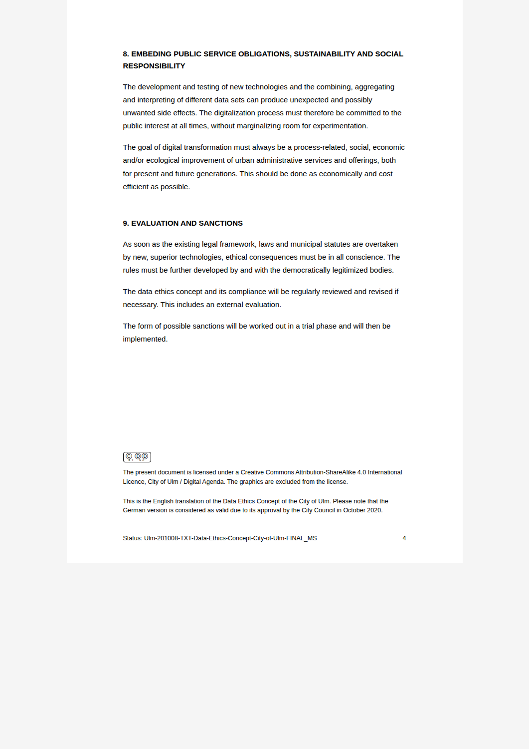8. Embeding public service obligations, sustainability and social responsibility
The development and testing of new technologies and the combining, aggregating and interpreting of different data sets can produce unexpected and possibly unwanted side effects. The digitalization process must therefore be committed to the public interest at all times, without marginalizing room for experimentation.
The goal of digital transformation must always be a process-related, social, economic and/or ecological improvement of urban administrative services and offerings, both for present and future generations. This should be done as economically and cost efficient as possible.
9. Evaluation and sanctions
As soon as the existing legal framework, laws and municipal statutes are overtaken by new, superior technologies, ethical consequences must be in all conscience. The rules must be further developed by and with the democratically legitimized bodies.
The data ethics concept and its compliance will be regularly reviewed and revised if necessary. This includes an external evaluation.
The form of possible sanctions will be worked out in a trial phase and will then be implemented.
Ⓒ ⒹⒹ BY SA
The present document is licensed under a Creative Commons Attribution-ShareAlike 4.0 International Licence, City of Ulm / Digital Agenda. The graphics are excluded from the license.
This is the English translation of the Data Ethics Concept of the City of Ulm. Please note that the German version is considered as valid due to its approval by the City Council in October 2020.
Status: Ulm-201008-TXT-Data-Ethics-Concept-City-of-Ulm-FINAL_MS 4